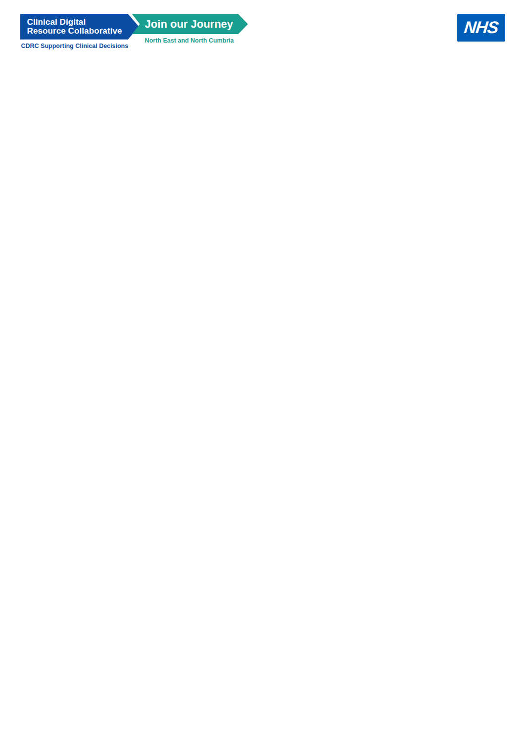Clinical Digital Resource Collaborative
CDRC Supporting Clinical Decisions
Join our Journey
North East and North Cumbria
NHS